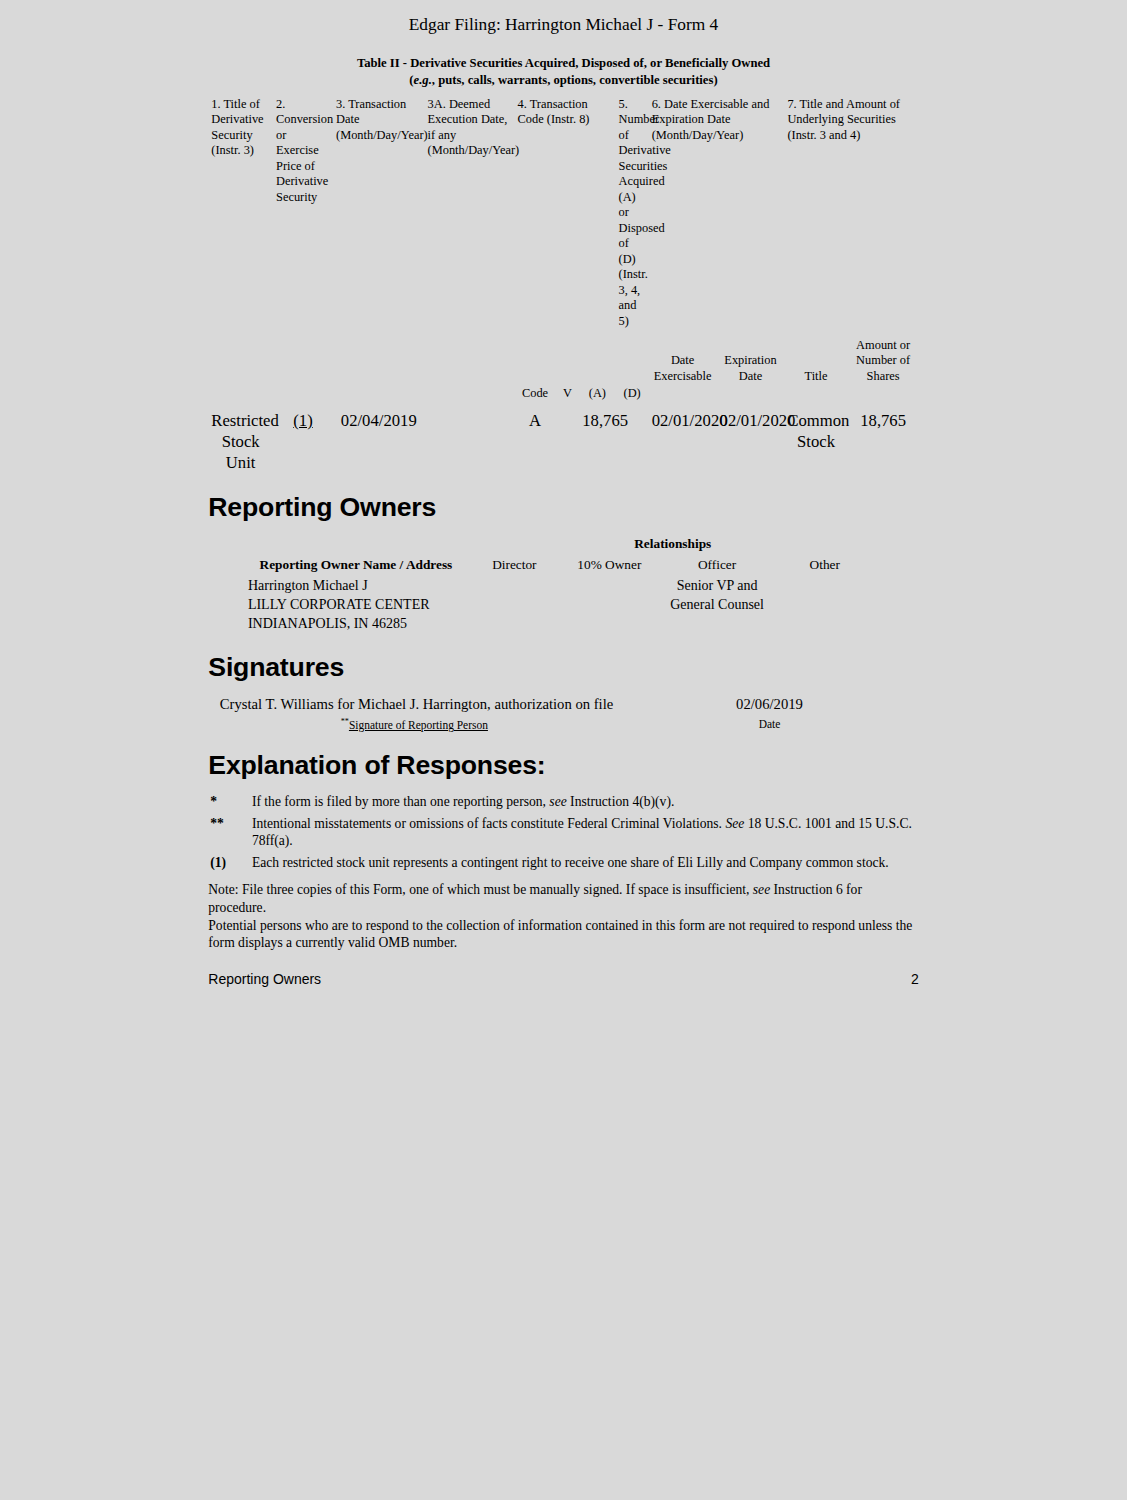Edgar Filing: Harrington Michael J - Form 4
Table II - Derivative Securities Acquired, Disposed of, or Beneficially Owned
(e.g., puts, calls, warrants, options, convertible securities)
| 1. Title of Derivative Security (Instr. 3) | 2. Conversion or Exercise Price of Derivative Security | 3. Transaction Date (Month/Day/Year) | 3A. Deemed Execution Date, if any (Month/Day/Year) | 4. Transaction Code (Instr. 8) | 5. Number of Derivative Securities Acquired (A) or Disposed of (D) (Instr. 3, 4, and 5) | 6. Date Exercisable and Expiration Date (Month/Day/Year) | 7. Title and Amount of Underlying Securities (Instr. 3 and 4) |
| | | | | | | Date Exercisable | Expiration Date | Title | Amount or Number of Shares |
| | | | | Code | V | (A) | (D) | | | | |
| Restricted Stock Unit | (1) | 02/04/2019 | | A | | 18,765 | | 02/01/2020 | 02/01/2020 | Common Stock | 18,765 |
Reporting Owners
| Reporting Owner Name / Address | Relationships |
| Director | 10% Owner | Officer | Other |
| Harrington Michael J LILLY CORPORATE CENTER INDIANAPOLIS, IN 46285 | | | Senior VP and General Counsel | |
Signatures
| Crystal T. Williams for Michael J. Harrington, authorization on file | 02/06/2019 |
| ** Signature of Reporting Person | Date |
Explanation of Responses:
| * | If the form is filed by more than one reporting person, see Instruction 4(b)(v). |
| ** | Intentional misstatements or omissions of facts constitute Federal Criminal Violations. See 18 U.S.C. 1001 and 15 U.S.C. 78ff(a). |
| (1) | Each restricted stock unit represents a contingent right to receive one share of Eli Lilly and Company common stock. |
Note: File three copies of this Form, one of which must be manually signed. If space is insufficient, see Instruction 6 for procedure.
Potential persons who are to respond to the collection of information contained in this form are not required to respond unless the form displays a currently valid OMB number.
Reporting Owners 2